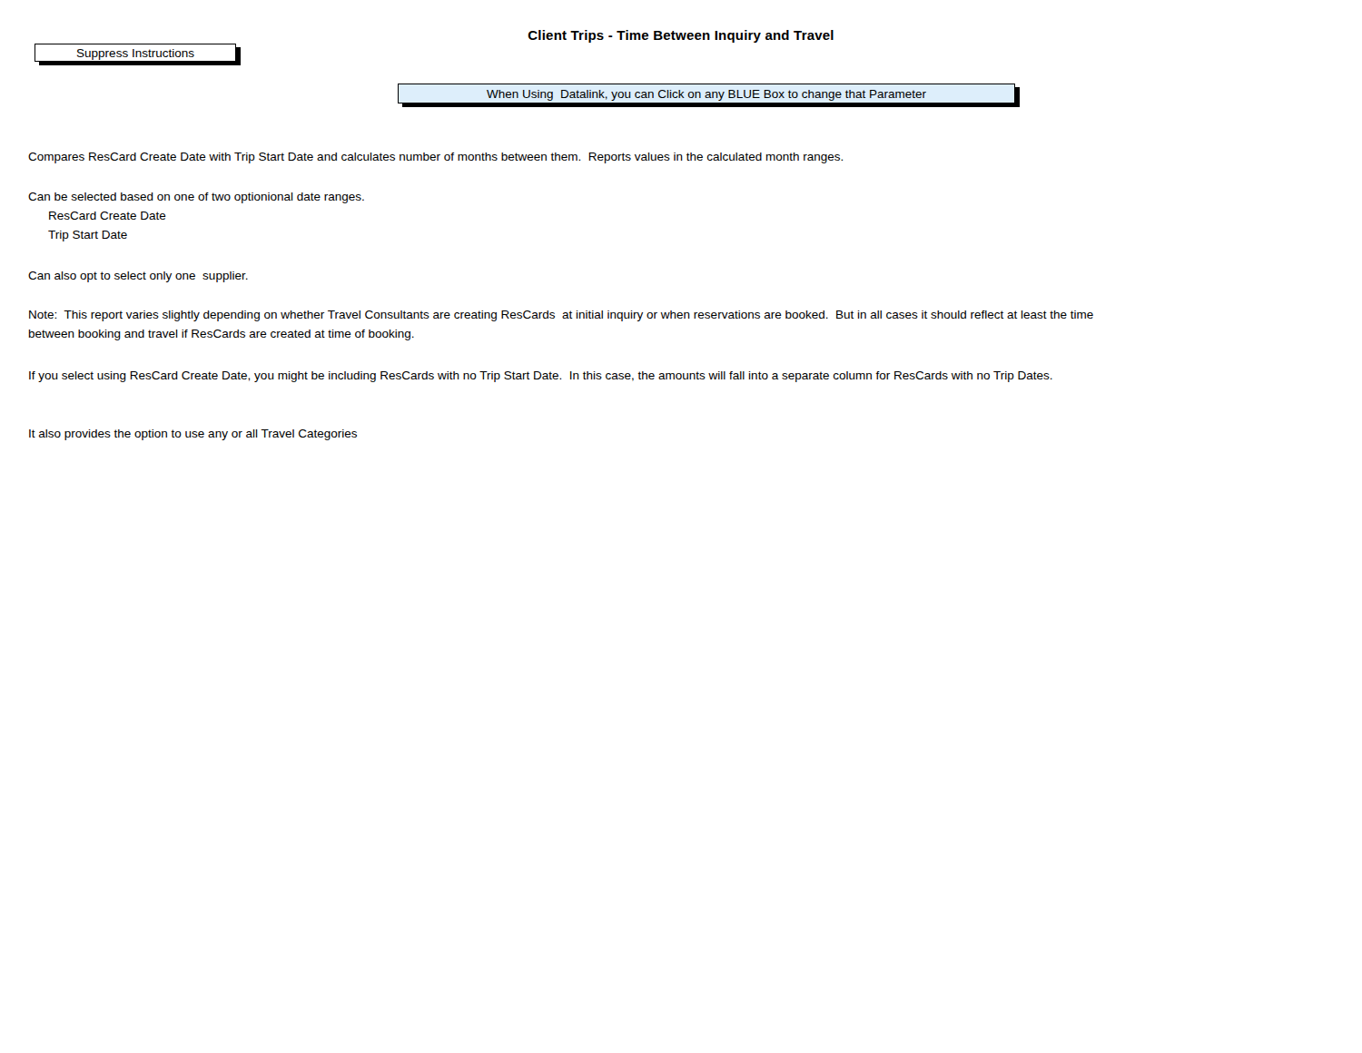Client Trips - Time Between Inquiry and Travel
Suppress Instructions
When Using Datalink, you can Click on any BLUE Box to change that Parameter
Compares ResCard Create Date with Trip Start Date and calculates number of months between them. Reports values in the calculated month ranges.
Can be selected based on one of two optionional date ranges.
ResCard Create Date
Trip Start Date
Can also opt to select only one supplier.
Note: This report varies slightly depending on whether Travel Consultants are creating ResCards at initial inquiry or when reservations are booked. But in all cases it should reflect at least the time between booking and travel if ResCards are created at time of booking.
If you select using ResCard Create Date, you might be including ResCards with no Trip Start Date. In this case, the amounts will fall into a separate column for ResCards with no Trip Dates.
It also provides the option to use any or all Travel Categories